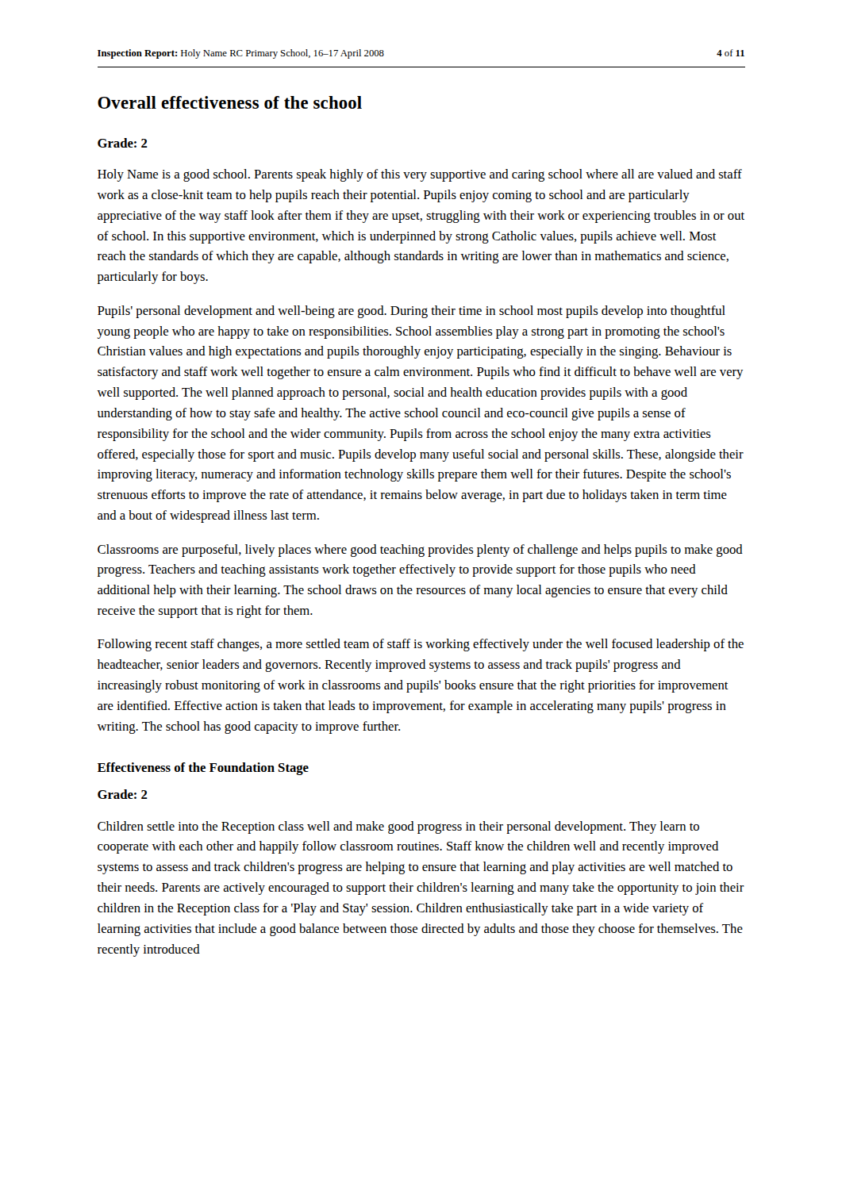Inspection Report: Holy Name RC Primary School, 16–17 April 2008
4 of 11
Overall effectiveness of the school
Grade: 2
Holy Name is a good school. Parents speak highly of this very supportive and caring school where all are valued and staff work as a close-knit team to help pupils reach their potential. Pupils enjoy coming to school and are particularly appreciative of the way staff look after them if they are upset, struggling with their work or experiencing troubles in or out of school. In this supportive environment, which is underpinned by strong Catholic values, pupils achieve well. Most reach the standards of which they are capable, although standards in writing are lower than in mathematics and science, particularly for boys.
Pupils' personal development and well-being are good. During their time in school most pupils develop into thoughtful young people who are happy to take on responsibilities. School assemblies play a strong part in promoting the school's Christian values and high expectations and pupils thoroughly enjoy participating, especially in the singing. Behaviour is satisfactory and staff work well together to ensure a calm environment. Pupils who find it difficult to behave well are very well supported. The well planned approach to personal, social and health education provides pupils with a good understanding of how to stay safe and healthy. The active school council and eco-council give pupils a sense of responsibility for the school and the wider community. Pupils from across the school enjoy the many extra activities offered, especially those for sport and music. Pupils develop many useful social and personal skills. These, alongside their improving literacy, numeracy and information technology skills prepare them well for their futures. Despite the school's strenuous efforts to improve the rate of attendance, it remains below average, in part due to holidays taken in term time and a bout of widespread illness last term.
Classrooms are purposeful, lively places where good teaching provides plenty of challenge and helps pupils to make good progress. Teachers and teaching assistants work together effectively to provide support for those pupils who need additional help with their learning. The school draws on the resources of many local agencies to ensure that every child receive the support that is right for them.
Following recent staff changes, a more settled team of staff is working effectively under the well focused leadership of the headteacher, senior leaders and governors. Recently improved systems to assess and track pupils' progress and increasingly robust monitoring of work in classrooms and pupils' books ensure that the right priorities for improvement are identified. Effective action is taken that leads to improvement, for example in accelerating many pupils' progress in writing. The school has good capacity to improve further.
Effectiveness of the Foundation Stage
Grade: 2
Children settle into the Reception class well and make good progress in their personal development. They learn to cooperate with each other and happily follow classroom routines. Staff know the children well and recently improved systems to assess and track children's progress are helping to ensure that learning and play activities are well matched to their needs. Parents are actively encouraged to support their children's learning and many take the opportunity to join their children in the Reception class for a 'Play and Stay' session. Children enthusiastically take part in a wide variety of learning activities that include a good balance between those directed by adults and those they choose for themselves. The recently introduced